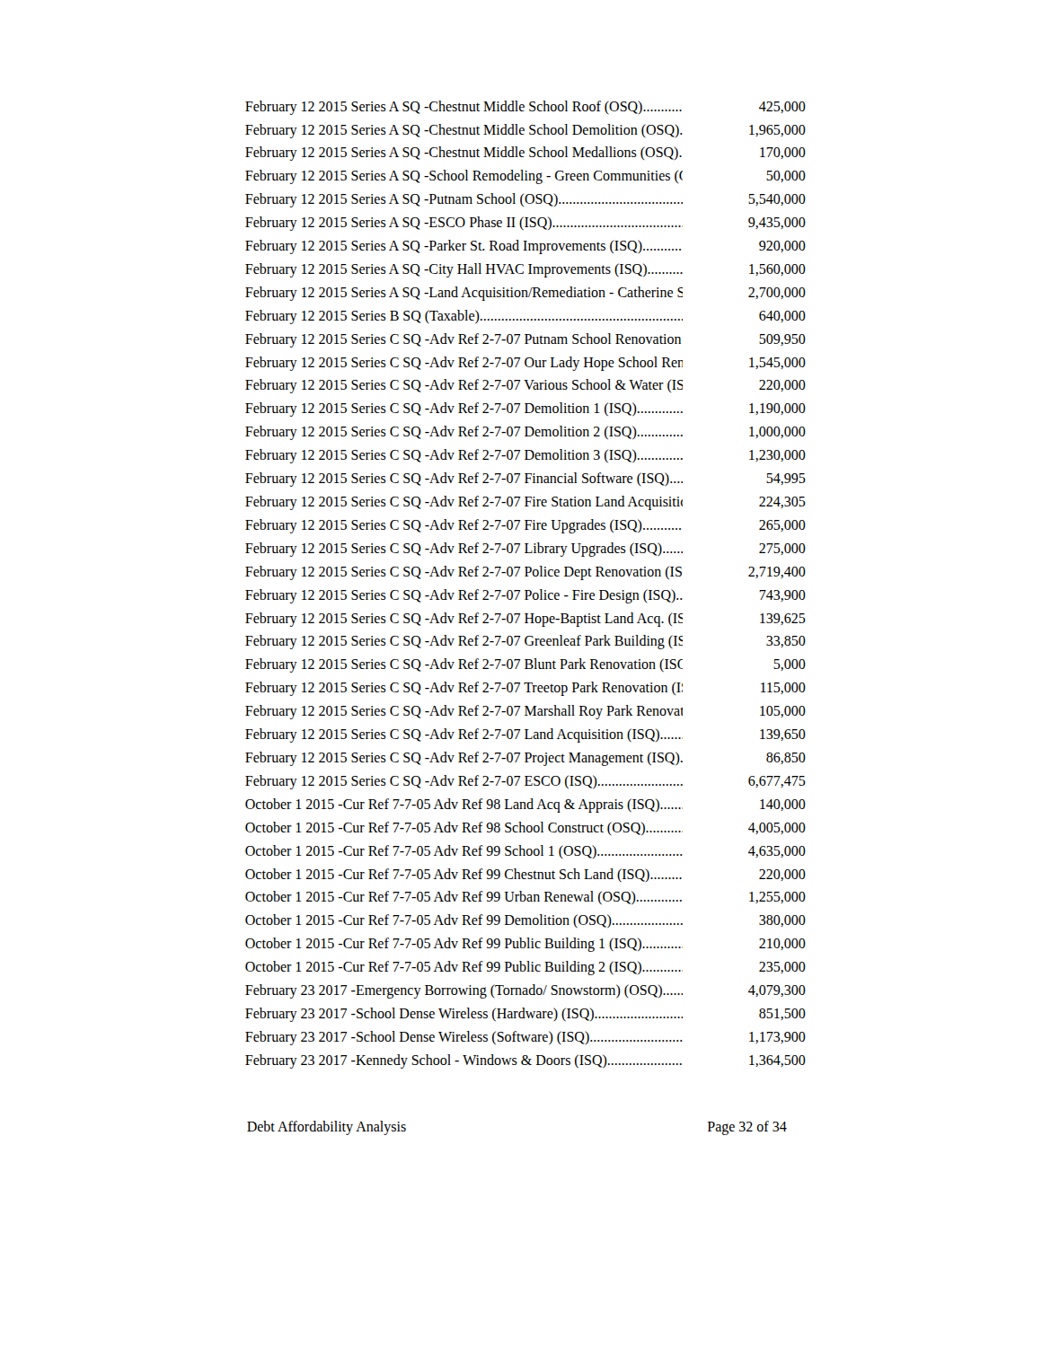| February 12 2015 Series A SQ -Chestnut Middle School Roof (OSQ) ......................................... | 425,000 |
| February 12 2015 Series A SQ -Chestnut Middle School Demolition (OSQ) .............................. | 1,965,000 |
| February 12 2015 Series A SQ -Chestnut Middle School Medallions (OSQ) .............................. | 170,000 |
| February 12 2015 Series A SQ -School Remodeling - Green Communities (OSQ) ...................... | 50,000 |
| February 12 2015 Series A SQ -Putnam School (OSQ) .............................................................. | 5,540,000 |
| February 12 2015 Series A SQ -ESCO Phase II (ISQ) ..................................................................... | 9,435,000 |
| February 12 2015 Series A SQ -Parker St. Road Improvements (ISQ) ........................................ | 920,000 |
| February 12 2015 Series A SQ -City Hall HVAC Improvements (ISQ) ....................................... | 1,560,000 |
| February 12 2015 Series A SQ -Land Acquisition/Remediation - Catherine St. (ISQ) ................ | 2,700,000 |
| February 12 2015 Series B SQ (Taxable) ....................................................................................... | 640,000 |
| February 12 2015 Series C SQ -Adv Ref 2-7-07 Putnam School Renovation (ISQ) ..................... | 509,950 |
| February 12 2015 Series C SQ -Adv Ref 2-7-07 Our Lady Hope School Reno (ISQ) .................. | 1,545,000 |
| February 12 2015 Series C SQ -Adv Ref 2-7-07 Various School & Water (ISQ) ......................... | 220,000 |
| February 12 2015 Series C SQ -Adv Ref 2-7-07 Demolition 1 (ISQ) .......................................... | 1,190,000 |
| February 12 2015 Series C SQ -Adv Ref 2-7-07 Demolition 2 (ISQ) .......................................... | 1,000,000 |
| February 12 2015 Series C SQ -Adv Ref 2-7-07 Demolition 3 (ISQ) .......................................... | 1,230,000 |
| February 12 2015 Series C SQ -Adv Ref 2-7-07 Financial Software (ISQ) ................................. | 54,995 |
| February 12 2015 Series C SQ -Adv Ref 2-7-07 Fire Station Land Acquisition (ISQ) ................ | 224,305 |
| February 12 2015 Series C SQ -Adv Ref 2-7-07 Fire Upgrades (ISQ) ......................................... | 265,000 |
| February 12 2015 Series C SQ -Adv Ref 2-7-07 Library Upgrades (ISQ) .................................... | 275,000 |
| February 12 2015 Series C SQ -Adv Ref 2-7-07 Police Dept Renovation (ISQ) ........................... | 2,719,400 |
| February 12 2015 Series C SQ -Adv Ref 2-7-07 Police - Fire Design (ISQ) ................................ | 743,900 |
| February 12 2015 Series C SQ -Adv Ref 2-7-07 Hope-Baptist Land Acq. (ISQ) .......................... | 139,625 |
| February 12 2015 Series C SQ -Adv Ref 2-7-07 Greenleaf Park Building (ISQ) .......................... | 33,850 |
| February 12 2015 Series C SQ -Adv Ref 2-7-07 Blunt Park Renovation (ISQ) ............................. | 5,000 |
| February 12 2015 Series C SQ -Adv Ref 2-7-07 Treetop Park Renovation (ISQ) ......................... | 115,000 |
| February 12 2015 Series C SQ -Adv Ref 2-7-07 Marshall Roy Park Renovation (ISQ) ............... | 105,000 |
| February 12 2015 Series C SQ -Adv Ref 2-7-07 Land Acquisition (ISQ) ..................................... | 139,650 |
| February 12 2015 Series C SQ -Adv Ref 2-7-07 Project Management (ISQ) ............................... | 86,850 |
| February 12 2015 Series C SQ -Adv Ref 2-7-07 ESCO (ISQ) ....................................................... | 6,677,475 |
| October 1 2015 -Cur Ref 7-7-05 Adv Ref 98 Land Acq & Apprais (ISQ) ..................................... | 140,000 |
| October 1 2015 -Cur Ref 7-7-05 Adv Ref 98 School Construct (OSQ) ......................................... | 4,005,000 |
| October 1 2015 -Cur Ref 7-7-05 Adv Ref 99 School 1 (OSQ) ....................................................... | 4,635,000 |
| October 1 2015 -Cur Ref 7-7-05 Adv Ref 99 Chestnut Sch Land (ISQ) ....................................... | 220,000 |
| October 1 2015 -Cur Ref 7-7-05 Adv Ref 99 Urban Renewal (OSQ) .......................................... | 1,255,000 |
| October 1 2015 -Cur Ref 7-7-05 Adv Ref 99 Demolition (OSQ) .................................................. | 380,000 |
| October 1 2015 -Cur Ref 7-7-05 Adv Ref 99 Public Building 1 (ISQ) ......................................... | 210,000 |
| October 1 2015 -Cur Ref 7-7-05 Adv Ref 99 Public Building 2 (ISQ) ......................................... | 235,000 |
| February 23 2017 -Emergency Borrowing (Tornado/ Snowstorm) (OSQ) .................................... | 4,079,300 |
| February 23 2017 -School Dense Wireless (Hardware) (ISQ) ....................................................... | 851,500 |
| February 23 2017 -School Dense Wireless (Software) (ISQ) ........................................................ | 1,173,900 |
| February 23 2017 -Kennedy School - Windows & Doors (ISQ) .................................................... | 1,364,500 |
Debt Affordability Analysis
Page 32 of 34